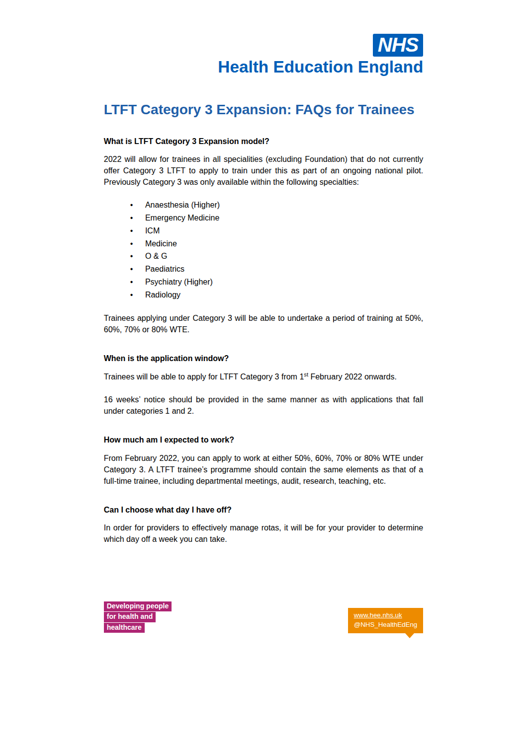NHS
Health Education England
LTFT Category 3 Expansion: FAQs for Trainees
What is LTFT Category 3 Expansion model?
2022 will allow for trainees in all specialities (excluding Foundation) that do not currently offer Category 3 LTFT to apply to train under this as part of an ongoing national pilot. Previously Category 3 was only available within the following specialties:
Anaesthesia (Higher)
Emergency Medicine
ICM
Medicine
O & G
Paediatrics
Psychiatry (Higher)
Radiology
Trainees applying under Category 3 will be able to undertake a period of training at 50%, 60%, 70% or 80% WTE.
When is the application window?
Trainees will be able to apply for LTFT Category 3 from 1st February 2022 onwards.
16 weeks’ notice should be provided in the same manner as with applications that fall under categories 1 and 2.
How much am I expected to work?
From February 2022, you can apply to work at either 50%, 60%, 70% or 80% WTE under Category 3. A LTFT trainee’s programme should contain the same elements as that of a full-time trainee, including departmental meetings, audit, research, teaching, etc.
Can I choose what day I have off?
In order for providers to effectively manage rotas, it will be for your provider to determine which day off a week you can take.
Developing people
for health and
healthcare
www.hee.nhs.uk
@NHS_HealthEdEng